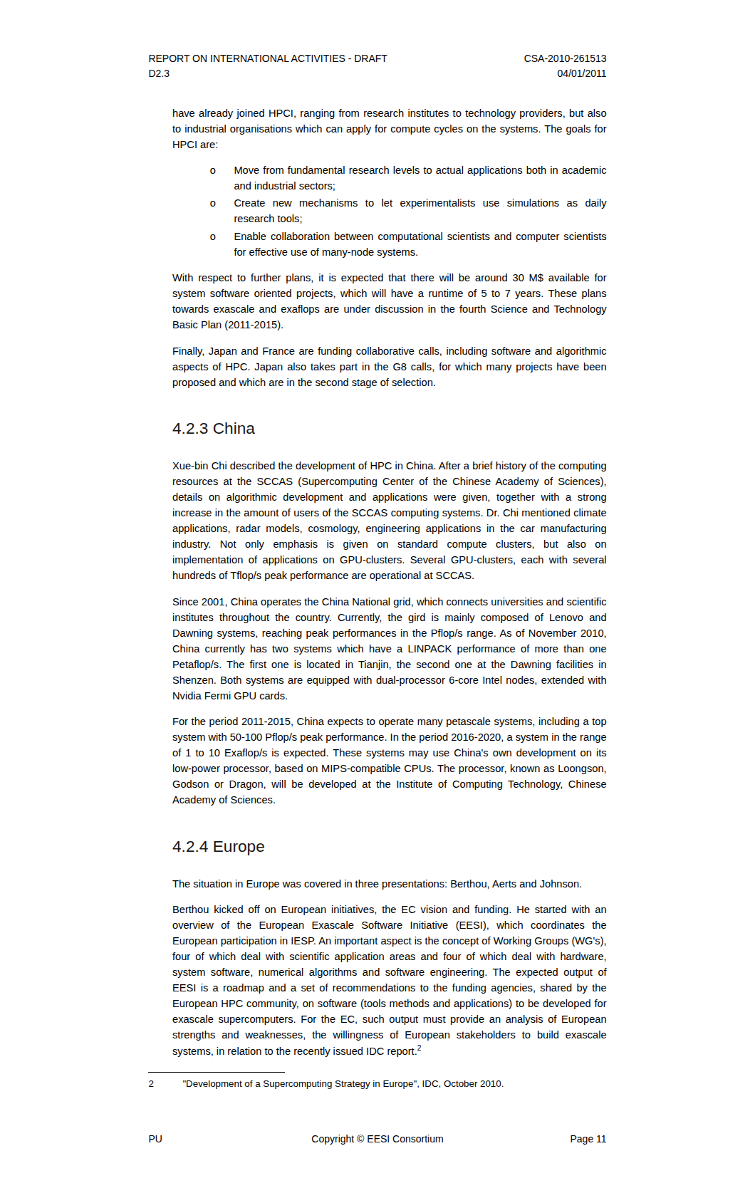REPORT ON INTERNATIONAL ACTIVITIES - DRAFT
D2.3
CSA-2010-261513
04/01/2011
have already joined HPCI, ranging from research institutes to technology providers, but also to industrial organisations which can apply for compute cycles on the systems. The goals for HPCI are:
Move from fundamental research levels to actual applications both in academic and industrial sectors;
Create new mechanisms to let experimentalists use simulations as daily research tools;
Enable collaboration between computational scientists and computer scientists for effective use of many-node systems.
With respect to further plans, it is expected that there will be around 30 M$ available for system software oriented projects, which will have a runtime of 5 to 7 years. These plans towards exascale and exaflops are under discussion in the fourth Science and Technology Basic Plan (2011-2015).
Finally, Japan and France are funding collaborative calls, including software and algorithmic aspects of HPC. Japan also takes part in the G8 calls, for which many projects have been proposed and which are in the second stage of selection.
4.2.3 China
Xue-bin Chi described the development of HPC in China. After a brief history of the computing resources at the SCCAS (Supercomputing Center of the Chinese Academy of Sciences), details on algorithmic development and applications were given, together with a strong increase in the amount of users of the SCCAS computing systems. Dr. Chi mentioned climate applications, radar models, cosmology, engineering applications in the car manufacturing industry. Not only emphasis is given on standard compute clusters, but also on implementation of applications on GPU-clusters. Several GPU-clusters, each with several hundreds of Tflop/s peak performance are operational at SCCAS.
Since 2001, China operates the China National grid, which connects universities and scientific institutes throughout the country. Currently, the gird is mainly composed of Lenovo and Dawning systems, reaching peak performances in the Pflop/s range. As of November 2010, China currently has two systems which have a LINPACK performance of more than one Petaflop/s. The first one is located in Tianjin, the second one at the Dawning facilities in Shenzen. Both systems are equipped with dual-processor 6-core Intel nodes, extended with Nvidia Fermi GPU cards.
For the period 2011-2015, China expects to operate many petascale systems, including a top system with 50-100 Pflop/s peak performance. In the period 2016-2020, a system in the range of 1 to 10 Exaflop/s is expected. These systems may use China's own development on its low-power processor, based on MIPS-compatible CPUs. The processor, known as Loongson, Godson or Dragon, will be developed at the Institute of Computing Technology, Chinese Academy of Sciences.
4.2.4 Europe
The situation in Europe was covered in three presentations: Berthou, Aerts and Johnson.
Berthou kicked off on European initiatives, the EC vision and funding. He started with an overview of the European Exascale Software Initiative (EESI), which coordinates the European participation in IESP. An important aspect is the concept of Working Groups (WG's), four of which deal with scientific application areas and four of which deal with hardware, system software, numerical algorithms and software engineering. The expected output of EESI is a roadmap and a set of recommendations to the funding agencies, shared by the European HPC community, on software (tools methods and applications) to be developed for exascale supercomputers. For the EC, such output must provide an analysis of European strengths and weaknesses, the willingness of European stakeholders to build exascale systems, in relation to the recently issued IDC report.2
2
"Development of a Supercomputing Strategy in Europe", IDC, October 2010.
PU
Copyright © EESI Consortium
Page 11